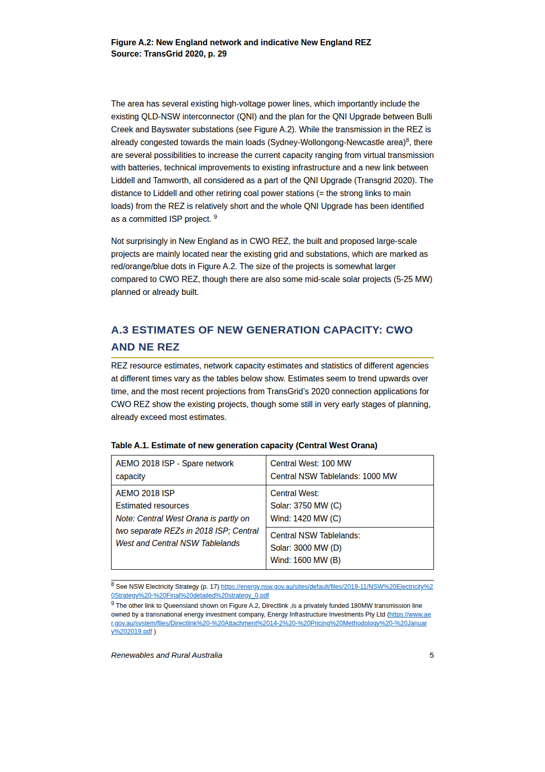Figure A.2: New England network and indicative New England REZ Source: TransGrid 2020, p. 29
The area has several existing high-voltage power lines, which importantly include the existing QLD-NSW interconnector (QNI) and the plan for the QNI Upgrade between Bulli Creek and Bayswater substations (see Figure A.2). While the transmission in the REZ is already congested towards the main loads (Sydney-Wollongong-Newcastle area)8, there are several possibilities to increase the current capacity ranging from virtual transmission with batteries, technical improvements to existing infrastructure and a new link between Liddell and Tamworth, all considered as a part of the QNI Upgrade (Transgrid 2020). The distance to Liddell and other retiring coal power stations (= the strong links to main loads) from the REZ is relatively short and the whole QNI Upgrade has been identified as a committed ISP project. 9
Not surprisingly in New England as in CWO REZ, the built and proposed large-scale projects are mainly located near the existing grid and substations, which are marked as red/orange/blue dots in Figure A.2. The size of the projects is somewhat larger compared to CWO REZ, though there are also some mid-scale solar projects (5-25 MW) planned or already built.
A.3 Estimates of new generation capacity: CWO and NE REZ
REZ resource estimates, network capacity estimates and statistics of different agencies at different times vary as the tables below show. Estimates seem to trend upwards over time, and the most recent projections from TransGrid’s 2020 connection applications for CWO REZ show the existing projects, though some still in very early stages of planning, already exceed most estimates.
Table A.1. Estimate of new generation capacity (Central West Orana)
| AEMO 2018 ISP - Spare network capacity | Central West: 100 MW Central NSW Tablelands: 1000 MW |
| AEMO 2018 ISP Estimated resources Note: Central West Orana is partly on two separate REZs in 2018 ISP; Central West and Central NSW Tablelands | Central West: Solar: 3750 MW (C) Wind: 1420 MW (C) |
| Central NSW Tablelands: Solar: 3000 MW (D) Wind: 1600 MW (B) |
8 See NSW Electricity Strategy (p. 17) https://energy.nsw.gov.au/sites/default/files/2019-11/NSW%20Electricity%20Strategy%20-%20Final%20detailed%20strategy_0.pdf
9 The other link to Queensland shown on Figure A.2, Directlink ,is a privately funded 180MW transmission line owned by a transnational energy investment company, Energy Infrastructure Investments Pty Ltd (https://www.aer.gov.au/system/files/Directlink%20-%20Attachment%2014-2%20-%20Pricing%20Methodology%20-%20January%202019.pdf )
Renewables and Rural Australia 5